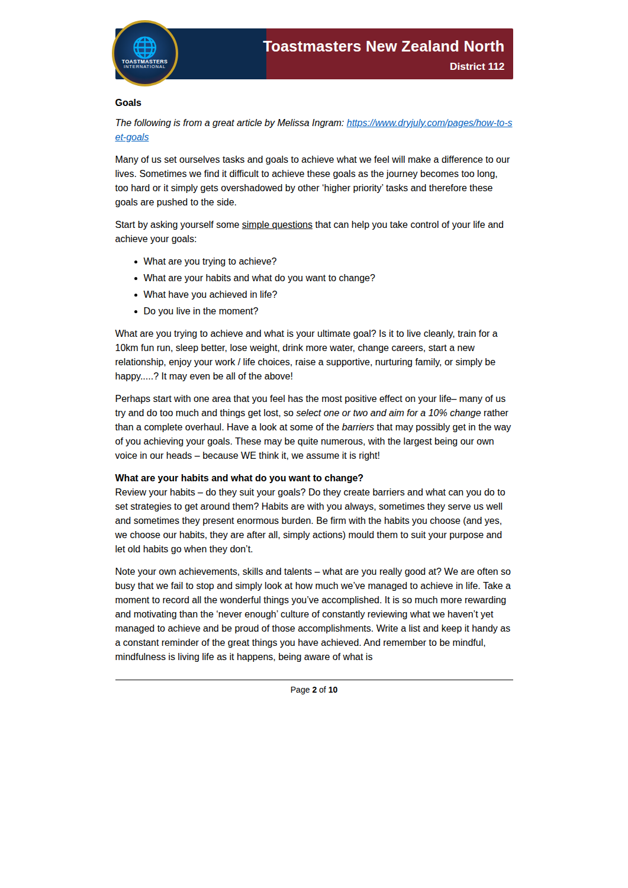🌐
TOASTMASTERS
INTERNATIONAL
Toastmasters New Zealand North
District 112
Goals
The following is from a great article by Melissa Ingram: https://www.dryjuly.com/pages/how-to-set-goals
Many of us set ourselves tasks and goals to achieve what we feel will make a difference to our lives. Sometimes we find it difficult to achieve these goals as the journey becomes too long, too hard or it simply gets overshadowed by other ‘higher priority’ tasks and therefore these goals are pushed to the side.
Start by asking yourself some simple questions that can help you take control of your life and achieve your goals:
What are you trying to achieve?
What are your habits and what do you want to change?
What have you achieved in life?
Do you live in the moment?
What are you trying to achieve and what is your ultimate goal? Is it to live cleanly, train for a 10km fun run, sleep better, lose weight, drink more water, change careers, start a new relationship, enjoy your work / life choices, raise a supportive, nurturing family, or simply be happy.....? It may even be all of the above!
Perhaps start with one area that you feel has the most positive effect on your life– many of us try and do too much and things get lost, so select one or two and aim for a 10% change rather than a complete overhaul. Have a look at some of the barriers that may possibly get in the way of you achieving your goals. These may be quite numerous, with the largest being our own voice in our heads – because WE think it, we assume it is right!
What are your habits and what do you want to change?
Review your habits – do they suit your goals? Do they create barriers and what can you do to set strategies to get around them? Habits are with you always, sometimes they serve us well and sometimes they present enormous burden. Be firm with the habits you choose (and yes, we choose our habits, they are after all, simply actions) mould them to suit your purpose and let old habits go when they don’t.
Note your own achievements, skills and talents – what are you really good at? We are often so busy that we fail to stop and simply look at how much we’ve managed to achieve in life. Take a moment to record all the wonderful things you’ve accomplished. It is so much more rewarding and motivating than the ‘never enough’ culture of constantly reviewing what we haven’t yet managed to achieve and be proud of those accomplishments. Write a list and keep it handy as a constant reminder of the great things you have achieved. And remember to be mindful, mindfulness is living life as it happens, being aware of what is
Page 2 of 10